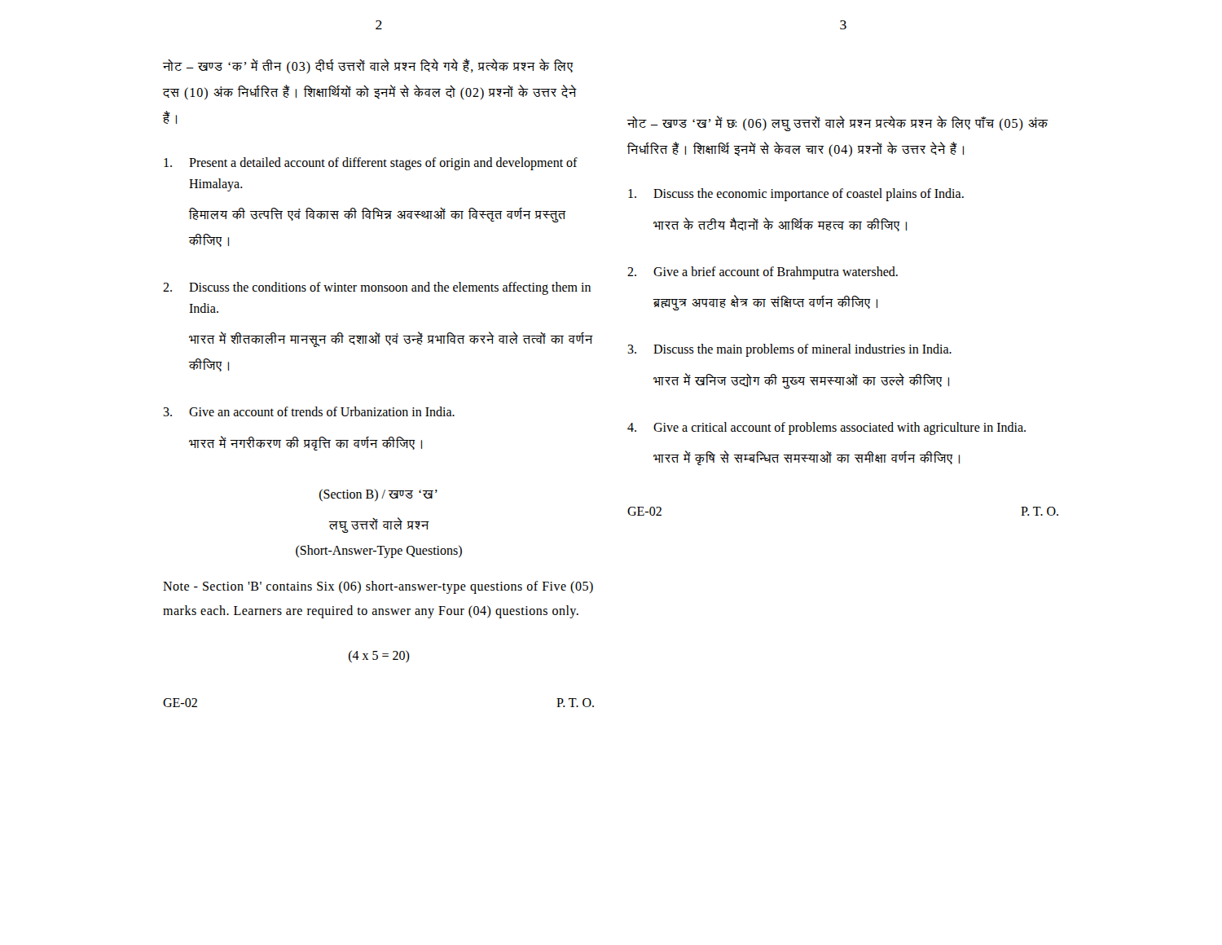2
नोट – खण्ड ‘क’ में तीन (03) दीर्घ उत्तरों वाले प्रश्न दिये गये हैं, प्रत्येक प्रश्न के लिए दस (10) अंक निर्धारित हैं। शिक्षार्थियों को इनमें से केवल दो (02) प्रश्नों के उत्तर देने हैं।
1. Present a detailed account of different stages of origin and development of Himalaya.
हिमालय की उत्पत्ति एवं विकास की विभिन्न अवस्थाओं का विस्तृत वर्णन प्रस्तुत कीजिए।
2. Discuss the conditions of winter monsoon and the elements affecting them in India.
भारत में शीतकालीन मानसून की दशाओं एवं उन्हें प्रभावित करने वाले तत्वों का वर्णन कीजिए।
3. Give an account of trends of Urbanization in India.
भारत में नगरीकरण की प्रवृत्ति का वर्णन कीजिए।
(Section B) / खण्ड ‘ख’
लघु उत्तरों वाले प्रश्न
(Short-Answer-Type Questions)
Note - Section 'B' contains Six (06) short-answer-type questions of Five (05) marks each. Learners are required to answer any Four (04) questions only.
(4 x 5 = 20)
GE-02 P. T. O.
3
नोट – खण्ड ‘ख’ में छः (06) लघु उत्तरों वाले प्रश्न प्रत्येक प्रश्न के लिए पाँच (05) अंक निर्धारित हैं। शिक्षार्थि इनमें से केवल चार (04) प्रश्नों के उत्तर देने हैं।
1. Discuss the economic importance of coastel plains of India.
भारत के तटीय मैदानों के आर्थिक महत्व का कीजिए।
2. Give a brief account of Brahmputra watershed.
ब्रह्मपुत्र अपवाह क्षेत्र का संक्षिप्त वर्णन कीजिए।
3. Discuss the main problems of mineral industries in India.
भारत में खनिज उद्योग की मुख्य समस्याओं का उल्ले कीजिए।
4. Give a critical account of problems associated with agriculture in India.
भारत में कृषि से सम्बन्धित समस्याओं का समीक्षा वर्णन कीजिए।
GE-02 P. T. O.